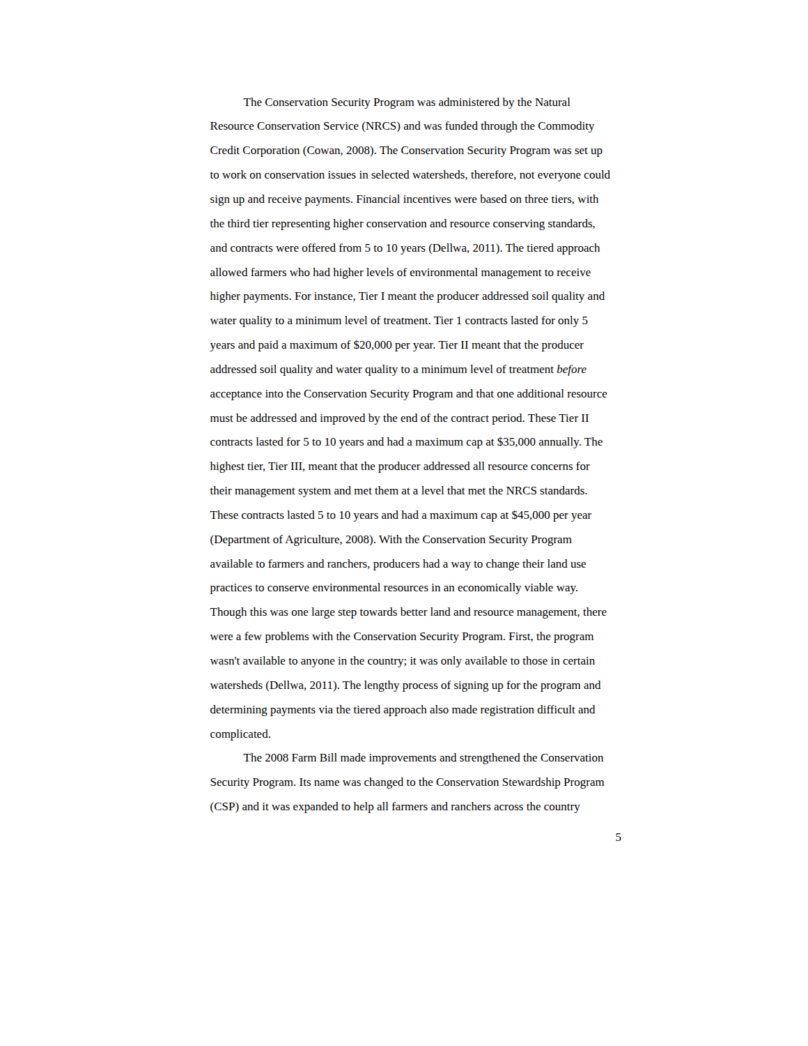The Conservation Security Program was administered by the Natural Resource Conservation Service (NRCS) and was funded through the Commodity Credit Corporation (Cowan, 2008). The Conservation Security Program was set up to work on conservation issues in selected watersheds, therefore, not everyone could sign up and receive payments. Financial incentives were based on three tiers, with the third tier representing higher conservation and resource conserving standards, and contracts were offered from 5 to 10 years (Dellwa, 2011). The tiered approach allowed farmers who had higher levels of environmental management to receive higher payments. For instance, Tier I meant the producer addressed soil quality and water quality to a minimum level of treatment. Tier 1 contracts lasted for only 5 years and paid a maximum of $20,000 per year. Tier II meant that the producer addressed soil quality and water quality to a minimum level of treatment before acceptance into the Conservation Security Program and that one additional resource must be addressed and improved by the end of the contract period. These Tier II contracts lasted for 5 to 10 years and had a maximum cap at $35,000 annually. The highest tier, Tier III, meant that the producer addressed all resource concerns for their management system and met them at a level that met the NRCS standards. These contracts lasted 5 to 10 years and had a maximum cap at $45,000 per year (Department of Agriculture, 2008). With the Conservation Security Program available to farmers and ranchers, producers had a way to change their land use practices to conserve environmental resources in an economically viable way. Though this was one large step towards better land and resource management, there were a few problems with the Conservation Security Program. First, the program wasn't available to anyone in the country; it was only available to those in certain watersheds (Dellwa, 2011). The lengthy process of signing up for the program and determining payments via the tiered approach also made registration difficult and complicated.
The 2008 Farm Bill made improvements and strengthened the Conservation Security Program. Its name was changed to the Conservation Stewardship Program (CSP) and it was expanded to help all farmers and ranchers across the country
5